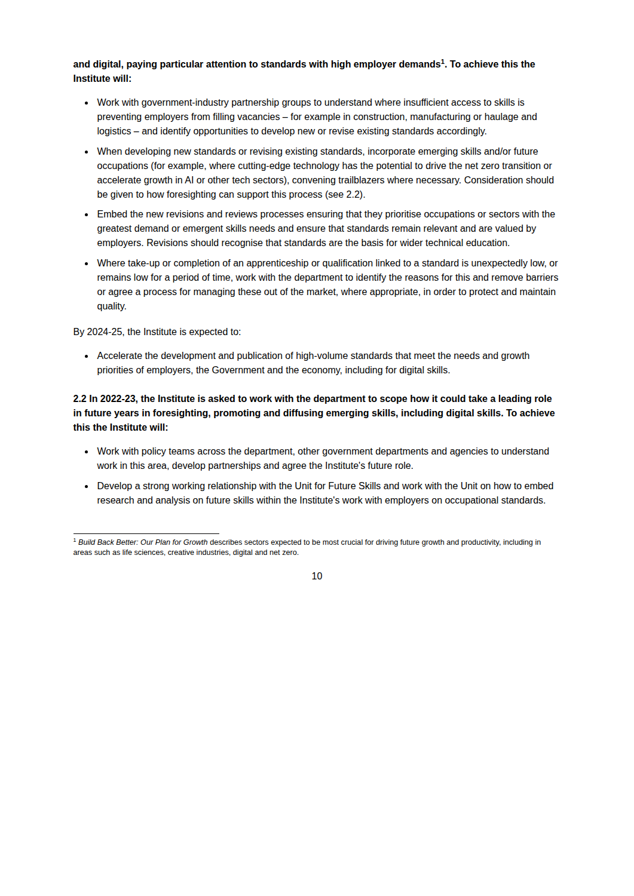and digital, paying particular attention to standards with high employer demands1. To achieve this the Institute will:
Work with government-industry partnership groups to understand where insufficient access to skills is preventing employers from filling vacancies – for example in construction, manufacturing or haulage and logistics – and identify opportunities to develop new or revise existing standards accordingly.
When developing new standards or revising existing standards, incorporate emerging skills and/or future occupations (for example, where cutting-edge technology has the potential to drive the net zero transition or accelerate growth in AI or other tech sectors), convening trailblazers where necessary. Consideration should be given to how foresighting can support this process (see 2.2).
Embed the new revisions and reviews processes ensuring that they prioritise occupations or sectors with the greatest demand or emergent skills needs and ensure that standards remain relevant and are valued by employers. Revisions should recognise that standards are the basis for wider technical education.
Where take-up or completion of an apprenticeship or qualification linked to a standard is unexpectedly low, or remains low for a period of time, work with the department to identify the reasons for this and remove barriers or agree a process for managing these out of the market, where appropriate, in order to protect and maintain quality.
By 2024-25, the Institute is expected to:
Accelerate the development and publication of high-volume standards that meet the needs and growth priorities of employers, the Government and the economy, including for digital skills.
2.2 In 2022-23, the Institute is asked to work with the department to scope how it could take a leading role in future years in foresighting, promoting and diffusing emerging skills, including digital skills. To achieve this the Institute will:
Work with policy teams across the department, other government departments and agencies to understand work in this area, develop partnerships and agree the Institute's future role.
Develop a strong working relationship with the Unit for Future Skills and work with the Unit on how to embed research and analysis on future skills within the Institute's work with employers on occupational standards.
1 Build Back Better: Our Plan for Growth describes sectors expected to be most crucial for driving future growth and productivity, including in areas such as life sciences, creative industries, digital and net zero.
10